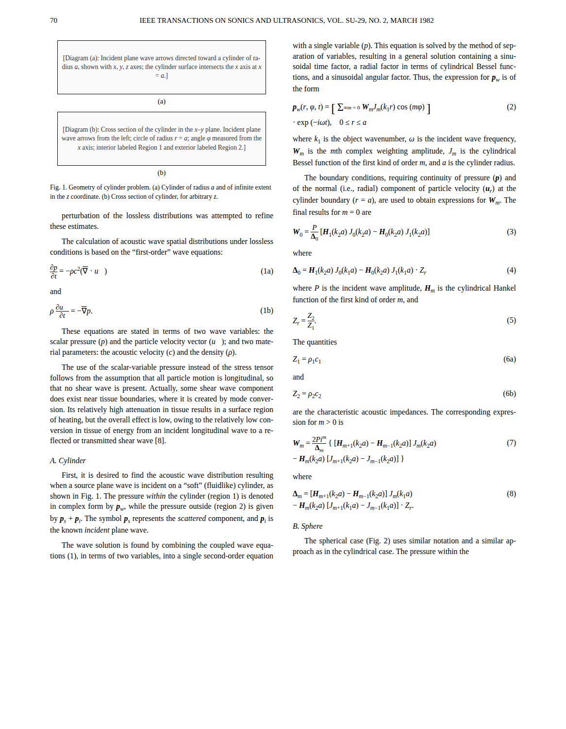70 IEEE TRANSACTIONS ON SONICS AND ULTRASONICS, VOL. SU-29, NO. 2, MARCH 1982
[Diagram (a): Incident plane wave arrows directed toward a cylinder of radius a, shown with x, y, z axes; the cylinder surface intersects the x axis at x = a.]
(a)
[Diagram (b): Cross section of the cylinder in the x–y plane. Incident plane wave arrows from the left; circle of radius r = a; angle φ measured from the x axis; interior labeled Region 1 and exterior labeled Region 2.]
(b)
Fig. 1. Geometry of cylinder problem. (a) Cylinder of radius a and of infinite extent in the z coordinate. (b) Cross section of cylinder, for arbitrary z.
perturbation of the lossless distributions was attempted to refine these estimates.
The calculation of acoustic wave spatial distributions under lossless conditions is based on the “first-order” wave equations:
∂p∂t = −ρc2(∇ · u) (1a)
and
ρ ∂u∂t = −∇p. (1b)
These equations are stated in terms of two wave variables: the scalar pressure (p) and the particle velocity vector (u); and two material parameters: the acoustic velocity (c) and the density (ρ).
The use of the scalar-variable pressure instead of the stress tensor follows from the assumption that all particle motion is longitudinal, so that no shear wave is present. Actually, some shear wave component does exist near tissue boundaries, where it is created by mode conversion. Its relatively high attenuation in tissue results in a surface region of heating, but the overall effect is low, owing to the relatively low conversion in tissue of energy from an incident longitudinal wave to a reflected or transmitted shear wave [8].
A. Cylinder
First, it is desired to find the acoustic wave distribution resulting when a source plane wave is incident on a “soft” (fluidlike) cylinder, as shown in Fig. 1. The pressure within the cylinder (region 1) is denoted in complex form by pw, while the pressure outside (region 2) is given by ps + pi. The symbol ps represents the scattered component, and pi is the known incident plane wave.
The wave solution is found by combining the coupled wave equations (1), in terms of two variables, into a single second-order equation with a single variable (p). This equation is solved by the method of separation of variables, resulting in a general solution containing a sinusoidal time factor, a radial factor in terms of cylindrical Bessel functions, and a sinusoidal angular factor. Thus, the expression for pw is of the form
pw(r, φ, t) = [ Σ∞m = 0 WmJm(k1r) cos (mφ) ]
· exp (−iωt), 0 ≤ r ≤ a (2)
where k1 is the object wavenumber, ω is the incident wave frequency, Wm is the mth complex weighting amplitude, Jm is the cylindrical Bessel function of the first kind of order m, and a is the cylinder radius.
The boundary conditions, requiring continuity of pressure (p) and of the normal (i.e., radial) component of particle velocity (ur) at the cylinder boundary (r = a), are used to obtain expressions for Wm. The final results for m = 0 are
W0 = PΔ0 [H1(k2a) J0(k2a) − H0(k2a) J1(k2a)] (3)
where
Δ0 = H1(k2a) J0(k1a) − H0(k2a) J1(k1a) · Zr (4)
where P is the incident wave amplitude, Hm is the cylindrical Hankel function of the first kind of order m, and
Zr = Z2 Z1. (5)
The quantities
Z1 = ρ1c1 (6a)
and
Z2 = ρ2c2 (6b)
are the characteristic acoustic impedances. The corresponding expression for m > 0 is
Wm = 2Pim Δm { [Hm+1(k2a) − Hm−1(k2a)] Jm(k2a)
− Hm(k2a) [Jm+1(k2a) − Jm−1(k2a)] } (7)
where
Δm = [Hm+1(k2a) − Hm−1(k2a)] Jm(k1a)
− Hm(k2a) [Jm+1(k1a) − Jm−1(k1a)] · Zr. (8)
B. Sphere
The spherical case (Fig. 2) uses similar notation and a similar approach as in the cylindrical case. The pressure within the